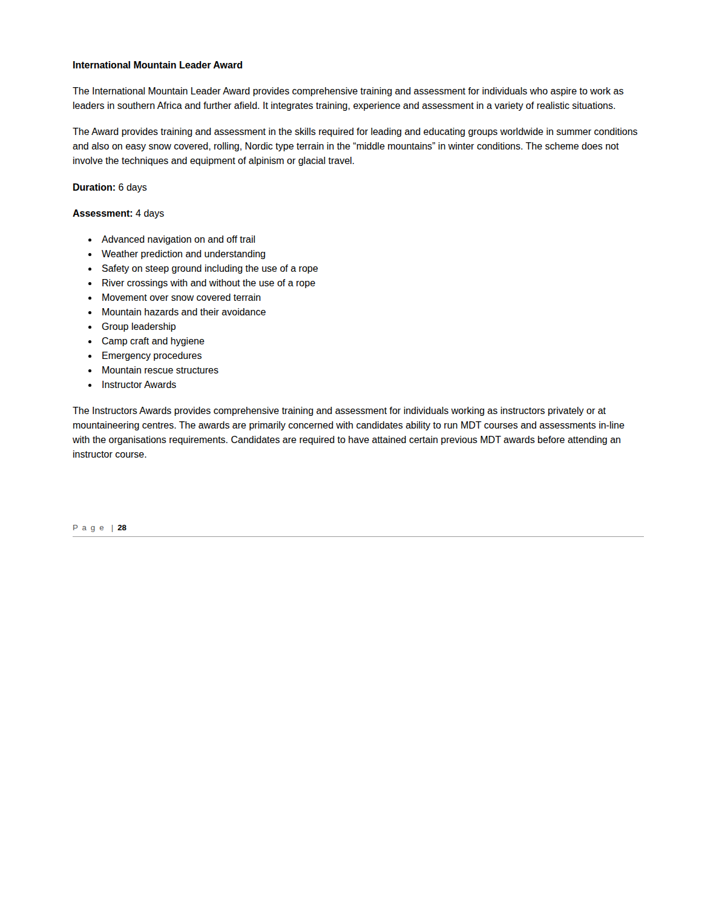International Mountain Leader Award
The International Mountain Leader Award provides comprehensive training and assessment for individuals who aspire to work as leaders in southern Africa and further afield. It integrates training, experience and assessment in a variety of realistic situations.
The Award provides training and assessment in the skills required for leading and educating groups worldwide in summer conditions and also on easy snow covered, rolling, Nordic type terrain in the “middle mountains” in winter conditions. The scheme does not involve the techniques and equipment of alpinism or glacial travel.
Duration: 6 days
Assessment: 4 days
Advanced navigation on and off trail
Weather prediction and understanding
Safety on steep ground including the use of a rope
River crossings with and without the use of a rope
Movement over snow covered terrain
Mountain hazards and their avoidance
Group leadership
Camp craft and hygiene
Emergency procedures
Mountain rescue structures
Instructor Awards
The Instructors Awards provides comprehensive training and assessment for individuals working as instructors privately or at mountaineering centres. The awards are primarily concerned with candidates ability to run MDT courses and assessments in-line with the organisations requirements. Candidates are required to have attained certain previous MDT awards before attending an instructor course.
P a g e | 28